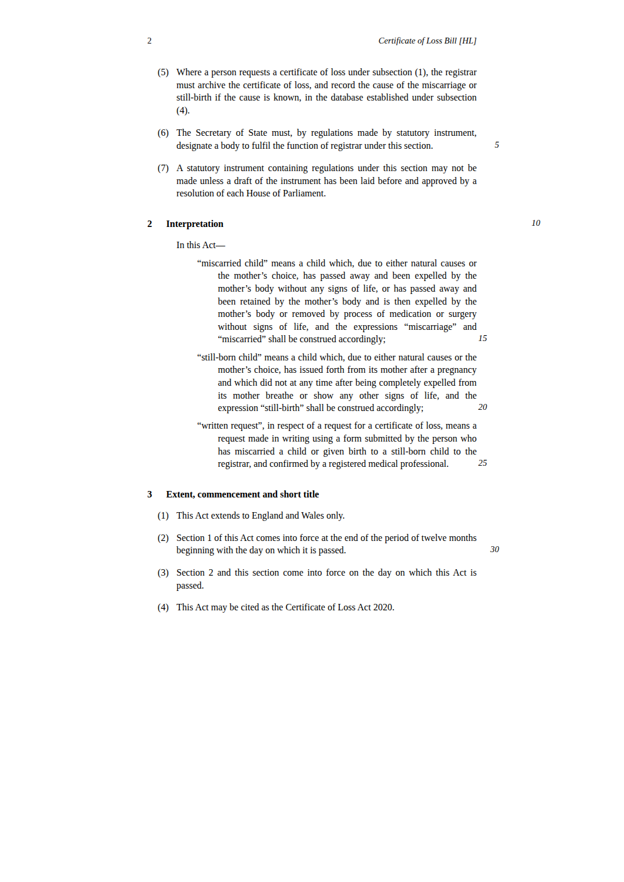2 Certificate of Loss Bill [HL]
(5) Where a person requests a certificate of loss under subsection (1), the registrar must archive the certificate of loss, and record the cause of the miscarriage or still-birth if the cause is known, in the database established under subsection (4).
(6) The Secretary of State must, by regulations made by statutory instrument, designate a body to fulfil the function of registrar under this section.5
(7) A statutory instrument containing regulations under this section may not be made unless a draft of the instrument has been laid before and approved by a resolution of each House of Parliament.
2 Interpretation 10
In this Act—
“miscarried child” means a child which, due to either natural causes or the mother’s choice, has passed away and been expelled by the mother’s body without any signs of life, or has passed away and been retained by the mother’s body and is then expelled by the mother’s body or removed by process of medication or surgery without signs of life, and the expressions “miscarriage” and “miscarried” shall be construed accordingly;15
“still-born child” means a child which, due to either natural causes or the mother’s choice, has issued forth from its mother after a pregnancy and which did not at any time after being completely expelled from its mother breathe or show any other signs of life, and the expression “still-birth” shall be construed accordingly;20
“written request”, in respect of a request for a certificate of loss, means a request made in writing using a form submitted by the person who has miscarried a child or given birth to a still-born child to the registrar, and confirmed by a registered medical professional.25
3 Extent, commencement and short title
(1) This Act extends to England and Wales only.
(2) Section 1 of this Act comes into force at the end of the period of twelve months beginning with the day on which it is passed.30
(3) Section 2 and this section come into force on the day on which this Act is passed.
(4) This Act may be cited as the Certificate of Loss Act 2020.